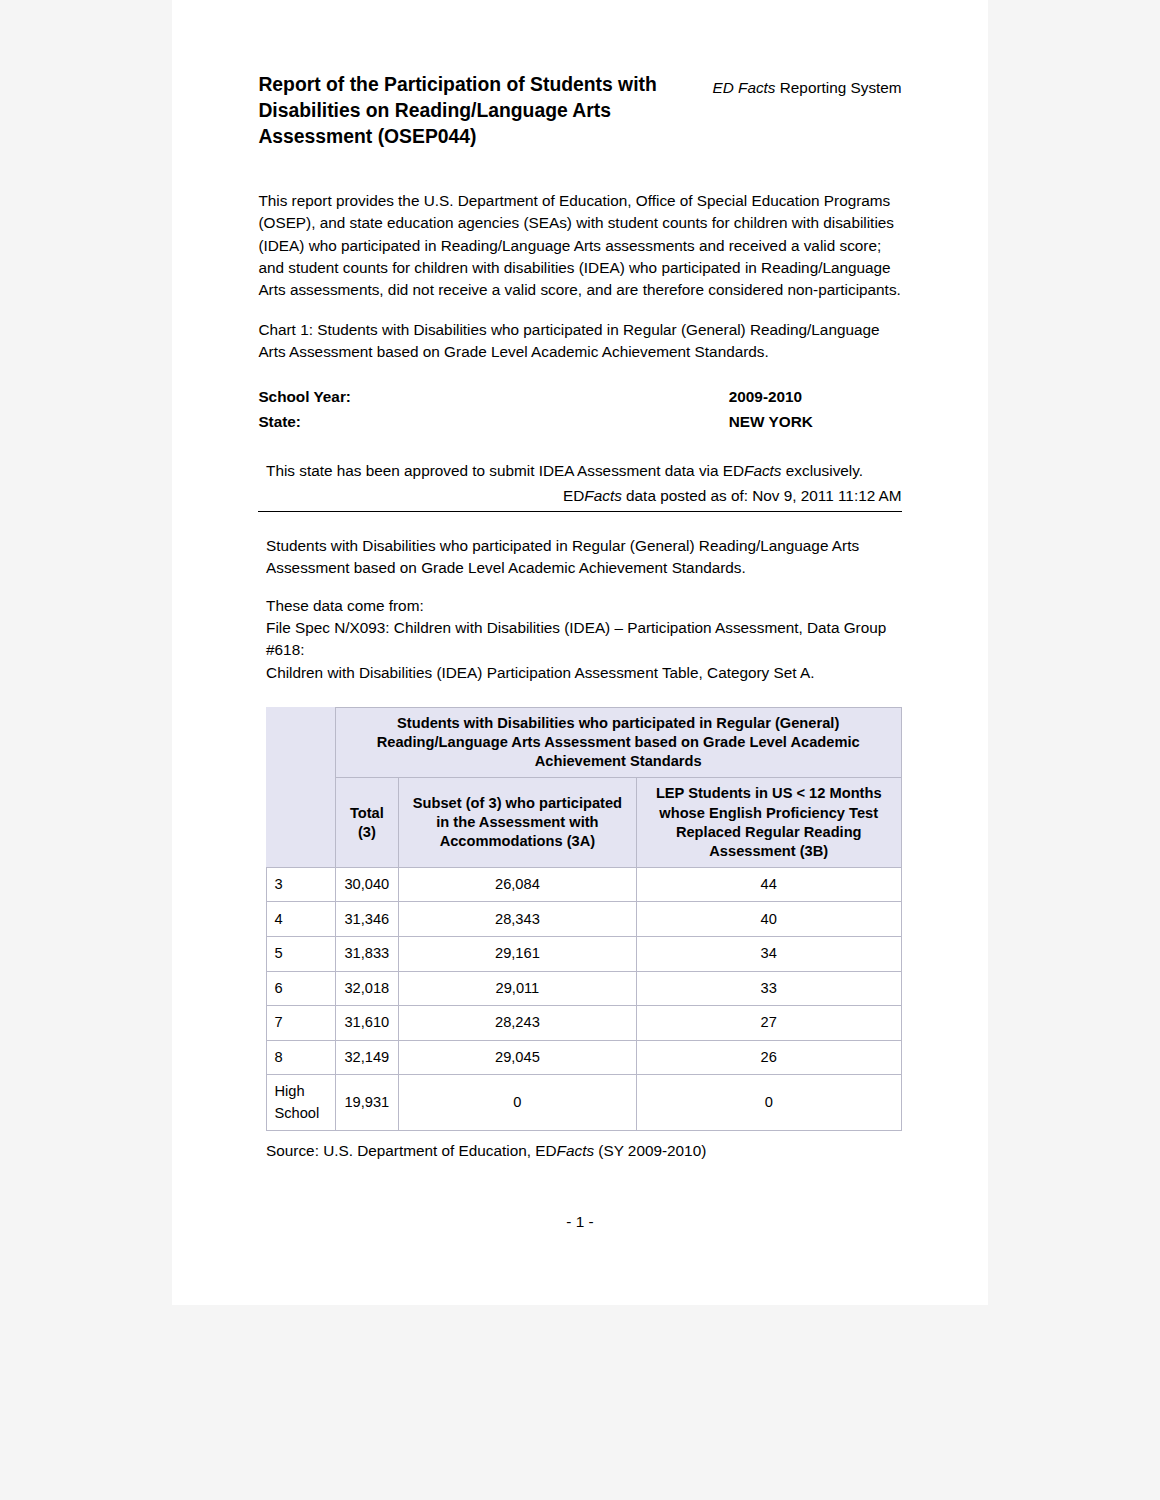Report of the Participation of Students with Disabilities on Reading/Language Arts Assessment (OSEP044)
ED Facts Reporting System
This report provides the U.S. Department of Education, Office of Special Education Programs (OSEP), and state education agencies (SEAs) with student counts for children with disabilities (IDEA) who participated in Reading/Language Arts assessments and received a valid score; and student counts for children with disabilities (IDEA) who participated in Reading/Language Arts assessments, did not receive a valid score, and are therefore considered non-participants.
Chart 1: Students with Disabilities who participated in Regular (General) Reading/Language Arts Assessment based on Grade Level Academic Achievement Standards.
| School Year: | 2009-2010 |
| State: | NEW YORK |
This state has been approved to submit IDEA Assessment data via EDFacts exclusively.
EDFacts data posted as of: Nov 9, 2011 11:12 AM
Students with Disabilities who participated in Regular (General) Reading/Language Arts Assessment based on Grade Level Academic Achievement Standards.
These data come from:
File Spec N/X093: Children with Disabilities (IDEA) – Participation Assessment, Data Group #618:
Children with Disabilities (IDEA) Participation Assessment Table, Category Set A.
| | Students with Disabilities who participated in Regular (General) Reading/Language Arts Assessment based on Grade Level Academic Achievement Standards |
| --- | --- |
| Total (3) | Subset (of 3) who participated in the Assessment with Accommodations (3A) | LEP Students in US < 12 Months whose English Proficiency Test Replaced Regular Reading Assessment (3B) |
| 3 | 30,040 | 26,084 | 44 |
| 4 | 31,346 | 28,343 | 40 |
| 5 | 31,833 | 29,161 | 34 |
| 6 | 32,018 | 29,011 | 33 |
| 7 | 31,610 | 28,243 | 27 |
| 8 | 32,149 | 29,045 | 26 |
| High School | 19,931 | 0 | 0 |
Source: U.S. Department of Education, EDFacts (SY 2009-2010)
- 1 -